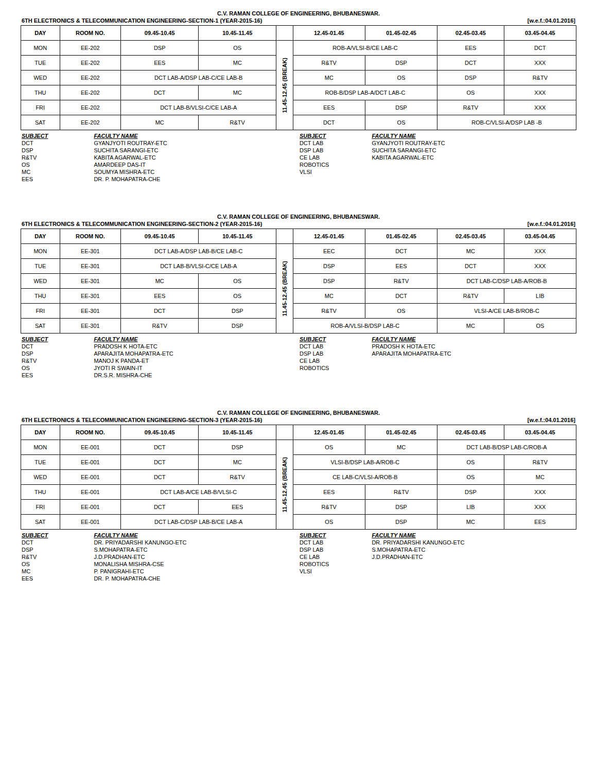C.V. RAMAN COLLEGE OF ENGINEERING, BHUBANESWAR.
6TH ELECTRONICS & TELECOMMUNICATION ENGINEERING-SECTION-1 (YEAR-2015-16) [w.e.f.:04.01.2016]
| DAY | ROOM NO. | 09.45-10.45 | 10.45-11.45 | | 12.45-01.45 | 01.45-02.45 | 02.45-03.45 | 03.45-04.45 |
| --- | --- | --- | --- | --- | --- | --- | --- | --- |
| MON | EE-202 | DSP | OS | 11.45-12.45 (BREAK) | ROB-A/VLSI-B/CE LAB-C | EES | DCT |
| TUE | EE-202 | EES | MC | R&TV | DSP | DCT | XXX |
| WED | EE-202 | DCT LAB-A/DSP LAB-C/CE LAB-B | MC | OS | DSP | R&TV |
| THU | EE-202 | DCT | MC | ROB-B/DSP LAB-A/DCT LAB-C | OS | XXX |
| FRI | EE-202 | DCT LAB-B/VLSI-C/CE LAB-A | EES | DSP | R&TV | XXX |
| SAT | EE-202 | MC | R&TV | DCT | OS | ROB-C/VLSI-A/DSP LAB -B |
| SUBJECT | FACULTY NAME | SUBJECT | FACULTY NAME |
| DCT | GYANJYOTI ROUTRAY-ETC | DCT LAB | GYANJYOTI ROUTRAY-ETC |
| DSP | SUCHITA SARANGI-ETC | DSP LAB | SUCHITA SARANGI-ETC |
| R&TV | KABITA AGARWAL-ETC | CE LAB | KABITA AGARWAL-ETC |
| OS | AMARDEEP DAS-IT | ROBOTICS | |
| MC | SOUMYA MISHRA-ETC | VLSI | |
| EES | DR. P. MOHAPATRA-CHE | | |
C.V. RAMAN COLLEGE OF ENGINEERING, BHUBANESWAR.
6TH ELECTRONICS & TELECOMMUNICATION ENGINEERING-SECTION-2 (YEAR-2015-16) [w.e.f.:04.01.2016]
| DAY | ROOM NO. | 09.45-10.45 | 10.45-11.45 | | 12.45-01.45 | 01.45-02.45 | 02.45-03.45 | 03.45-04.45 |
| --- | --- | --- | --- | --- | --- | --- | --- | --- |
| MON | EE-301 | DCT LAB-A/DSP LAB-B/CE LAB-C | 11.45-12.45 (BREAK) | EEC | DCT | MC | XXX |
| TUE | EE-301 | DCT LAB-B/VLSI-C/CE LAB-A | DSP | EES | DCT | XXX |
| WED | EE-301 | MC | OS | DSP | R&TV | DCT LAB-C/DSP LAB-A/ROB-B |
| THU | EE-301 | EES | OS | MC | DCT | R&TV | LIB |
| FRI | EE-301 | DCT | DSP | R&TV | OS | VLSI-A/CE LAB-B/ROB-C |
| SAT | EE-301 | R&TV | DSP | ROB-A/VLSI-B/DSP LAB-C | MC | OS |
| SUBJECT | FACULTY NAME | SUBJECT | FACULTY NAME |
| DCT | PRADOSH K HOTA-ETC | DCT LAB | PRADOSH K HOTA-ETC |
| DSP | APARAJITA MOHAPATRA-ETC | DSP LAB | APARAJITA MOHAPATRA-ETC |
| R&TV | MANOJ K PANDA-ET | CE LAB | |
| OS | JYOTI R SWAIN-IT | ROBOTICS | |
| EES | DR.S.R. MISHRA-CHE | | |
C.V. RAMAN COLLEGE OF ENGINEERING, BHUBANESWAR.
6TH ELECTRONICS & TELECOMMUNICATION ENGINEERING-SECTION-3 (YEAR-2015-16) [w.e.f.:04.01.2016]
| DAY | ROOM NO. | 09.45-10.45 | 10.45-11.45 | | 12.45-01.45 | 01.45-02.45 | 02.45-03.45 | 03.45-04.45 |
| --- | --- | --- | --- | --- | --- | --- | --- | --- |
| MON | EE-001 | DCT | DSP | 11.45-12.45 (BREAK) | OS | MC | DCT LAB-B/DSP LAB-C/ROB-A |
| TUE | EE-001 | DCT | MC | VLSI-B/DSP LAB-A/ROB-C | OS | R&TV |
| WED | EE-001 | DCT | R&TV | CE LAB-C/VLSI-A/ROB-B | OS | MC |
| THU | EE-001 | DCT LAB-A/CE LAB-B/VLSI-C | EES | R&TV | DSP | XXX |
| FRI | EE-001 | DCT | EES | R&TV | DSP | LIB | XXX |
| SAT | EE-001 | DCT LAB-C/DSP LAB-B/CE LAB-A | OS | DSP | MC | EES |
| SUBJECT | FACULTY NAME | SUBJECT | FACULTY NAME |
| DCT | DR. PRIYADARSHI KANUNGO-ETC | DCT LAB | DR. PRIYADARSHI KANUNGO-ETC |
| DSP | S.MOHAPATRA-ETC | DSP LAB | S.MOHAPATRA-ETC |
| R&TV | J.D.PRADHAN-ETC | CE LAB | J.D.PRADHAN-ETC |
| OS | MONALISHA MISHRA-CSE | ROBOTICS | |
| MC | P. PANIGRAHI-ETC | VLSI | |
| EES | DR. P. MOHAPATRA-CHE | | |